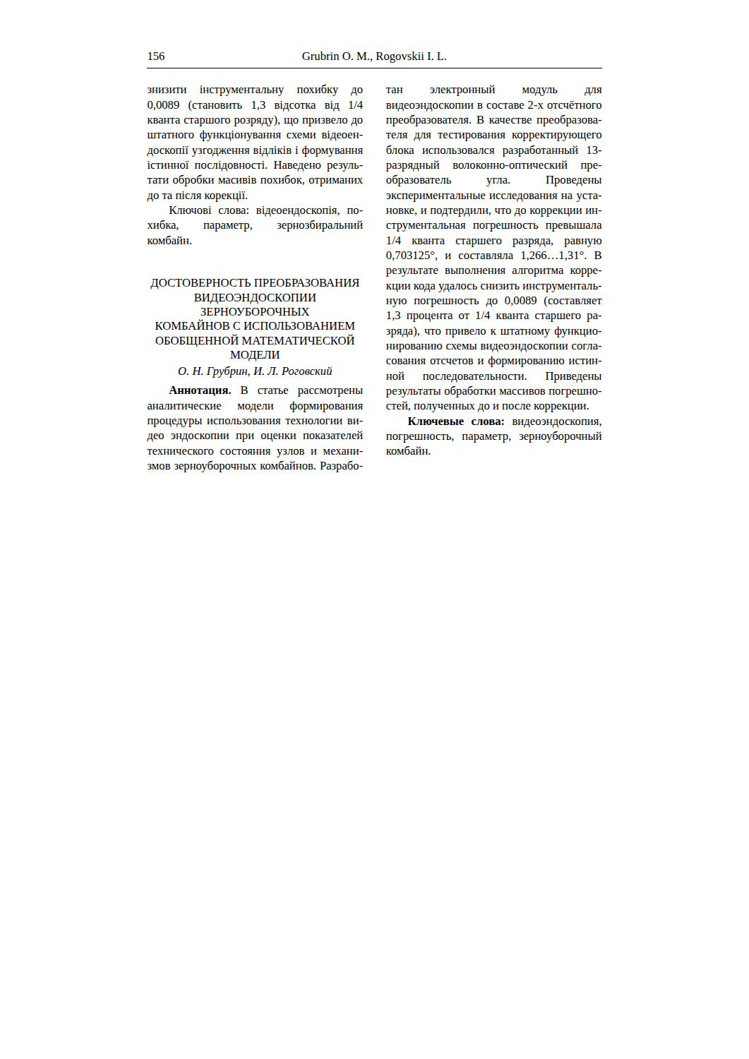156
Grubrin O. M., Rogovskii I. L.
знизити інструментальну похибку до 0,0089 (становить 1,3 відсотка від 1/4 кванта старшого розряду), що призвело до штатного функціонування схеми відеоендоскопії узгодження відліків і формування істинної послідовності. Наведено результати обробки масивів похибок, отриманих до та після корекції.
Ключові слова: відеоендоскопія, похибка, параметр, зернозбиральний комбайн.
ДОСТОВЕРНОСТЬ ПРЕОБРАЗОВАНИЯ
ВИДЕОЭНДОСКОПИИ ЗЕРНОУБОРОЧНЫХ
КОМБАЙНОВ С ИСПОЛЬЗОВАНИЕМ
ОБОБЩЕННОЙ МАТЕМАТИЧЕСКОЙ МОДЕЛИ
О. Н. Грубрин, И. Л. Роговский
Аннотация. В статье рассмотрены аналитические модели формирования процедуры использования технологии видео эндоскопии при оценки показателей технического состояния узлов и механизмов зерноуборочных комбайнов. Разработан электронный модуль для видеоэндоскопии в составе 2-х отсчётного преобразователя. В качестве преобразователя для тестирования корректирующего блока использовался разработанный 13-разрядный волоконно-оптический преобразователь угла. Проведены экспериментальные исследования на установке, и подтердили, что до коррекции инструментальная погрешность превышала 1/4 кванта старшего разряда, равную 0,703125°, и составляла 1,266…1,31°. В результате выполнения алгоритма коррекции кода удалось снизить инструментальную погрешность до 0,0089 (составляет 1,3 процента от 1/4 кванта старшего разряда), что привело к штатному функционированию схемы видеоэндоскопии согласования отсчетов и формированию истинной последовательности. Приведены результаты обработки массивов погрешностей, полученных до и после коррекции.
Ключевые слова: видеоэндоскопия, погрешность, параметр, зерноуборочный комбайн.